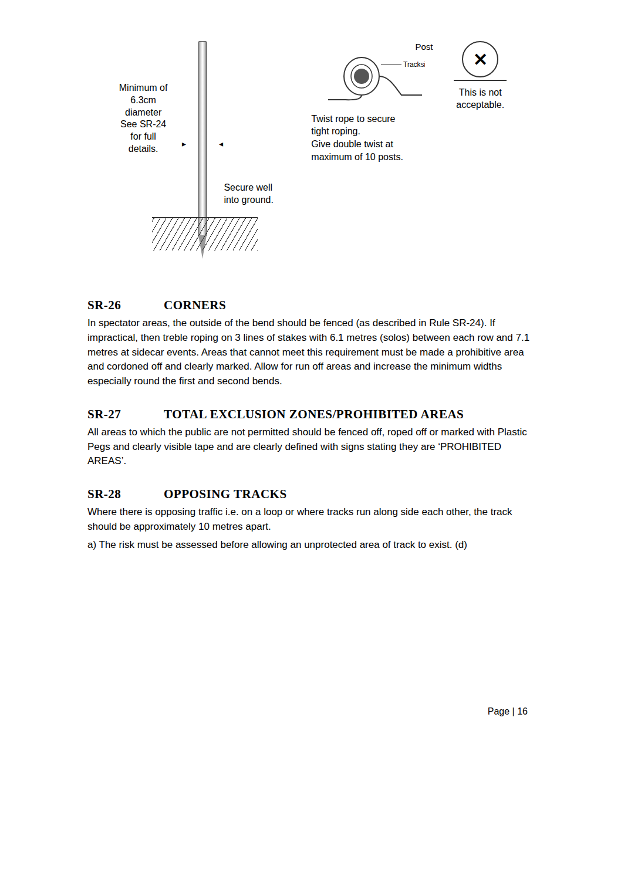Minimum of
6.3cm
diameter
See SR-24
for full
details.
▸◂
Secure well
into ground.
Post
Trackside
Twist rope to secure
tight roping.
Give double twist at
maximum of 10 posts.
✕
This is not
acceptable.
SR-26 Corners
In spectator areas, the outside of the bend should be fenced (as described in Rule SR-24). If impractical, then treble roping on 3 lines of stakes with 6.1 metres (solos) between each row and 7.1 metres at sidecar events. Areas that cannot meet this requirement must be made a prohibitive area and cordoned off and clearly marked. Allow for run off areas and increase the minimum widths especially round the first and second bends.
SR-27 Total Exclusion Zones/Prohibited Areas
All areas to which the public are not permitted should be fenced off, roped off or marked with Plastic Pegs and clearly visible tape and are clearly defined with signs stating they are ‘PROHIBITED AREAS’.
SR-28 Opposing Tracks
Where there is opposing traffic i.e. on a loop or where tracks run along side each other, the track should be approximately 10 metres apart.
a) The risk must be assessed before allowing an unprotected area of track to exist. (d)
Page | 16